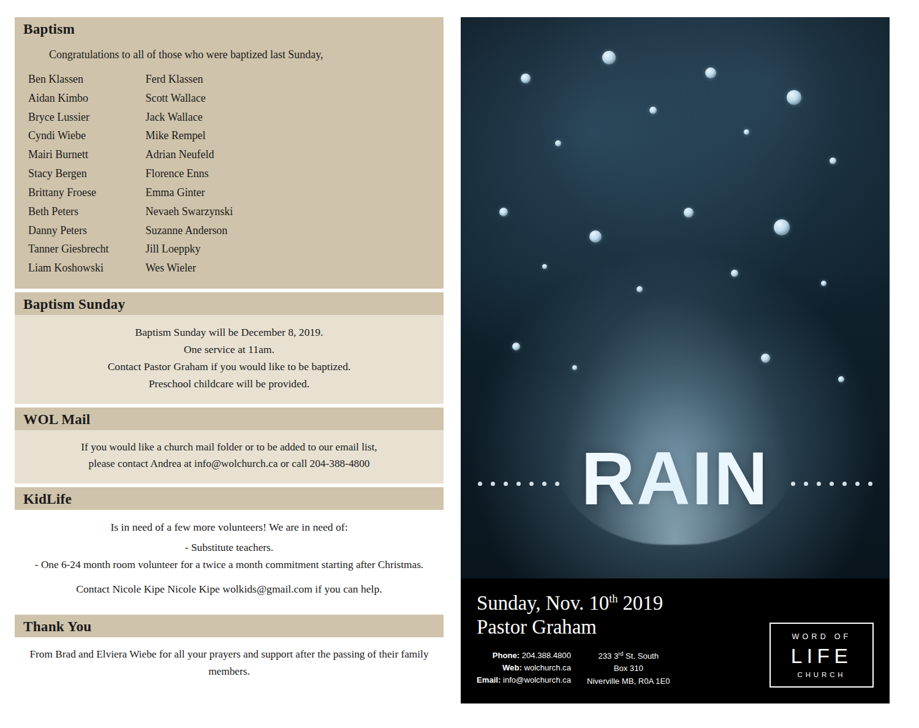Baptism
Congratulations to all of those who were baptized last Sunday,
Ben Klassen
Aidan Kimbo
Bryce Lussier
Cyndi Wiebe
Mairi Burnett
Stacy Bergen
Brittany Froese
Beth Peters
Danny Peters
Tanner Giesbrecht
Liam Koshowski
Ferd Klassen
Scott Wallace
Jack Wallace
Mike Rempel
Adrian Neufeld
Florence Enns
Emma Ginter
Nevaeh Swarzynski
Suzanne Anderson
Jill Loeppky
Wes Wieler
Baptism Sunday
Baptism Sunday will be December 8, 2019.
One service at 11am.
Contact Pastor Graham if you would like to be baptized.
Preschool childcare will be provided.
WOL Mail
If you would like a church mail folder or to be added to our email list, please contact Andrea at info@wolchurch.ca or call 204-388-4800
KidLife
Is in need of a few more volunteers! We are in need of:
- Substitute teachers.
- One 6-24 month room volunteer for a twice a month commitment starting after Christmas.
Contact Nicole Kipe Nicole Kipe wolkids@gmail.com if you can help.
Thank You
From Brad and Elviera Wiebe for all your prayers and support after the passing of their family members.
RAIN
Sunday, Nov. 10th 2019
Pastor Graham
Phone: 204.388.4800
Web: wolchurch.ca
Email: info@wolchurch.ca
233 3rd St. South
Box 310
Niverville MB, R0A 1E0
WORD OF
LIFE
CHURCH